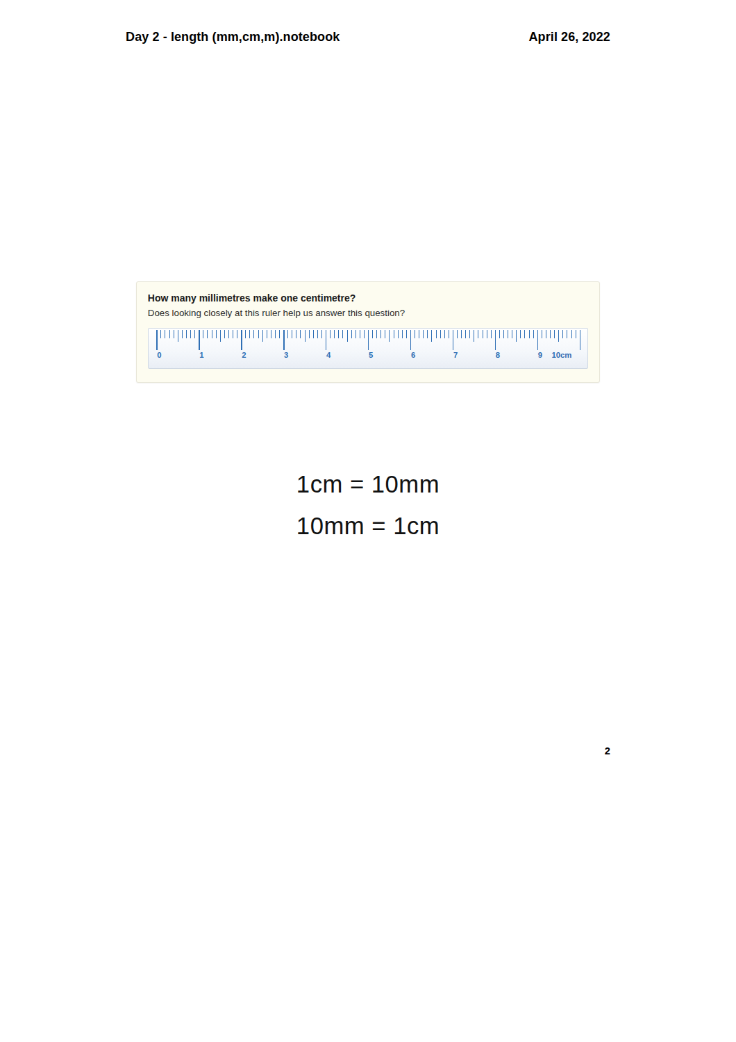Day 2 - length (mm,cm,m).notebook
April 26, 2022
How many millimetres make one centimetre?
Does looking closely at this ruler help us answer this question?
0
1
2
3
4
5
6
7
8
9
10cm
1cm = 10mm
10mm = 1cm
2